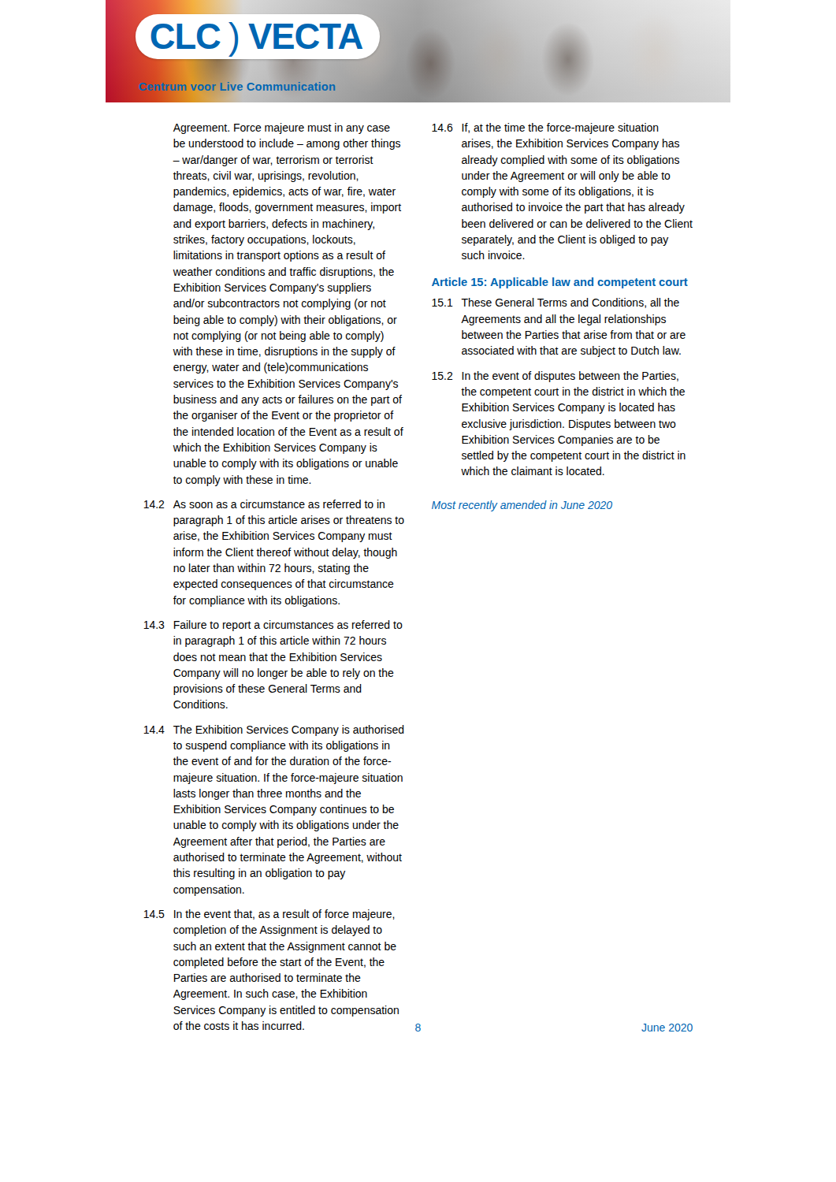CLC) VECTA
Centrum voor Live Communication
Agreement. Force majeure must in any case be understood to include – among other things – war/danger of war, terrorism or terrorist threats, civil war, uprisings, revolution, pandemics, epidemics, acts of war, fire, water damage, floods, government measures, import and export barriers, defects in machinery, strikes, factory occupations, lockouts, limitations in transport options as a result of weather conditions and traffic disruptions, the Exhibition Services Company's suppliers and/or subcontractors not complying (or not being able to comply) with their obligations, or not complying (or not being able to comply) with these in time, disruptions in the supply of energy, water and (tele)communications services to the Exhibition Services Company's business and any acts or failures on the part of the organiser of the Event or the proprietor of the intended location of the Event as a result of which the Exhibition Services Company is unable to comply with its obligations or unable to comply with these in time.
14.2
As soon as a circumstance as referred to in paragraph 1 of this article arises or threatens to arise, the Exhibition Services Company must inform the Client thereof without delay, though no later than within 72 hours, stating the expected consequences of that circumstance for compliance with its obligations.
14.3
Failure to report a circumstances as referred to in paragraph 1 of this article within 72 hours does not mean that the Exhibition Services Company will no longer be able to rely on the provisions of these General Terms and Conditions.
14.4
The Exhibition Services Company is authorised to suspend compliance with its obligations in the event of and for the duration of the force-majeure situation. If the force-majeure situation lasts longer than three months and the Exhibition Services Company continues to be unable to comply with its obligations under the Agreement after that period, the Parties are authorised to terminate the Agreement, without this resulting in an obligation to pay compensation.
14.5
In the event that, as a result of force majeure, completion of the Assignment is delayed to such an extent that the Assignment cannot be completed before the start of the Event, the Parties are authorised to terminate the Agreement. In such case, the Exhibition Services Company is entitled to compensation of the costs it has incurred.
14.6
If, at the time the force-majeure situation arises, the Exhibition Services Company has already complied with some of its obligations under the Agreement or will only be able to comply with some of its obligations, it is authorised to invoice the part that has already been delivered or can be delivered to the Client separately, and the Client is obliged to pay such invoice.
Article 15: Applicable law and competent court
15.1
These General Terms and Conditions, all the Agreements and all the legal relationships between the Parties that arise from that or are associated with that are subject to Dutch law.
15.2
In the event of disputes between the Parties, the competent court in the district in which the Exhibition Services Company is located has exclusive jurisdiction. Disputes between two Exhibition Services Companies are to be settled by the competent court in the district in which the claimant is located.
Most recently amended in June 2020
8
June 2020